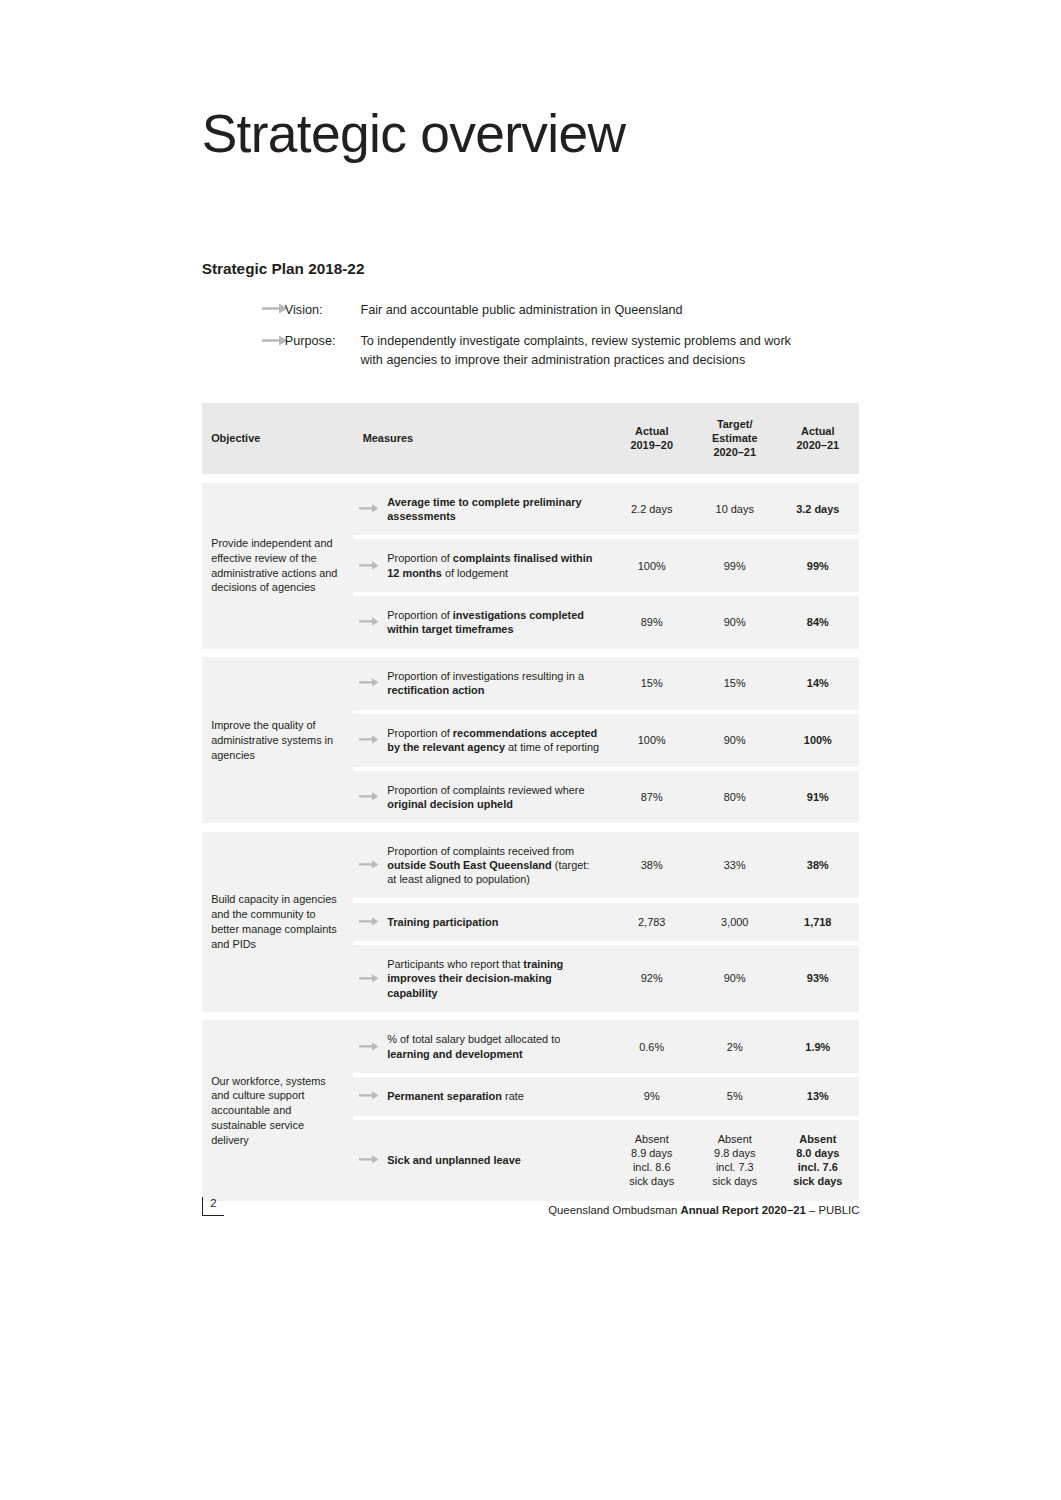Strategic overview
Strategic Plan 2018-22
Vision:
Fair and accountable public administration in Queensland
Purpose:
To independently investigate complaints, review systemic problems and work with agencies to improve their administration practices and decisions
| Objective | Measures | Actual 2019–20 | Target/ Estimate 2020–21 | Actual 2020–21 |
| --- | --- | --- | --- | --- |
| Provide independent and effective review of the administrative actions and decisions of agencies | Average time to complete preliminary assessments | 2.2 days | 10 days | 3.2 days |
| Proportion of complaints finalised within 12 months of lodgement | 100% | 99% | 99% |
| Proportion of investigations completed within target timeframes | 89% | 90% | 84% |
| Improve the quality of administrative systems in agencies | Proportion of investigations resulting in a rectification action | 15% | 15% | 14% |
| Proportion of recommendations accepted by the relevant agency at time of reporting | 100% | 90% | 100% |
| Proportion of complaints reviewed where original decision upheld | 87% | 80% | 91% |
| Build capacity in agencies and the community to better manage complaints and PIDs | Proportion of complaints received from outside South East Queensland (target: at least aligned to population) | 38% | 33% | 38% |
| Training participation | 2,783 | 3,000 | 1,718 |
| Participants who report that training improves their decision-making capability | 92% | 90% | 93% |
| Our workforce, systems and culture support accountable and sustainable service delivery | % of total salary budget allocated to learning and development | 0.6% | 2% | 1.9% |
| Permanent separation rate | 9% | 5% | 13% |
| Sick and unplanned leave | Absent 8.9 days incl. 8.6 sick days | Absent 9.8 days incl. 7.3 sick days | Absent 8.0 days incl. 7.6 sick days |
2
Queensland Ombudsman Annual Report 2020–21 – PUBLIC